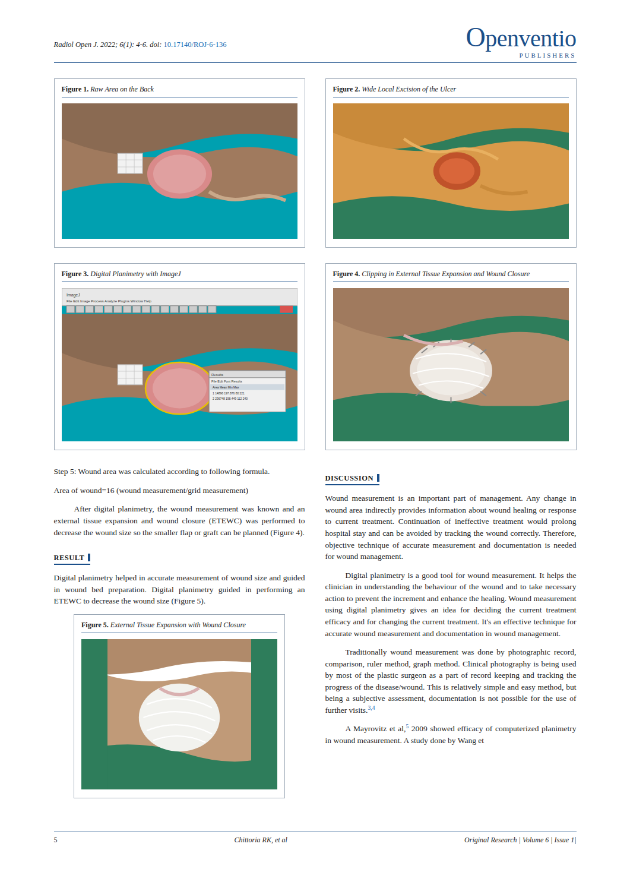Radiol Open J. 2022; 6(1): 4-6. doi: 10.17140/ROJ-6-136
Openventio
PUBLISHERS
Figure 1. Raw Area on the Back
Figure 3. Digital Planimetry with ImageJ
Step 5: Wound area was calculated according to following formula.
Area of wound=16 (wound measurement/grid measurement)
After digital planimetry, the wound measurement was known and an external tissue expansion and wound closure (ETEWC) was performed to decrease the wound size so the smaller flap or graft can be planned (Figure 4).
RESULT
Digital planimetry helped in accurate measurement of wound size and guided in wound bed preparation. Digital planimetry guided in performing an ETEWC to decrease the wound size (Figure 5).
Figure 5. External Tissue Expansion with Wound Closure
Figure 2. Wide Local Excision of the Ulcer
Figure 4. Clipping in External Tissue Expansion and Wound Closure
DISCUSSION
Wound measurement is an important part of management. Any change in wound area indirectly provides information about wound healing or response to current treatment. Continuation of ineffective treatment would prolong hospital stay and can be avoided by tracking the wound correctly. Therefore, objective technique of accurate measurement and documentation is needed for wound management.
Digital planimetry is a good tool for wound measurement. It helps the clinician in understanding the behaviour of the wound and to take necessary action to prevent the increment and enhance the healing. Wound measurement using digital planimetry gives an idea for deciding the current treatment efficacy and for changing the current treatment. It's an effective technique for accurate wound measurement and documentation in wound management.
Traditionally wound measurement was done by photographic record, comparison, ruler method, graph method. Clinical photography is being used by most of the plastic surgeon as a part of record keeping and tracking the progress of the disease/wound. This is relatively simple and easy method, but being a subjective assessment, documentation is not possible for the use of further visits.3,4
A Mayrovitz et al,5 2009 showed efficacy of computerized planimetry in wound measurement. A study done by Wang et
5
Chittoria RK, et al
Original Research | Volume 6 | Issue 1|